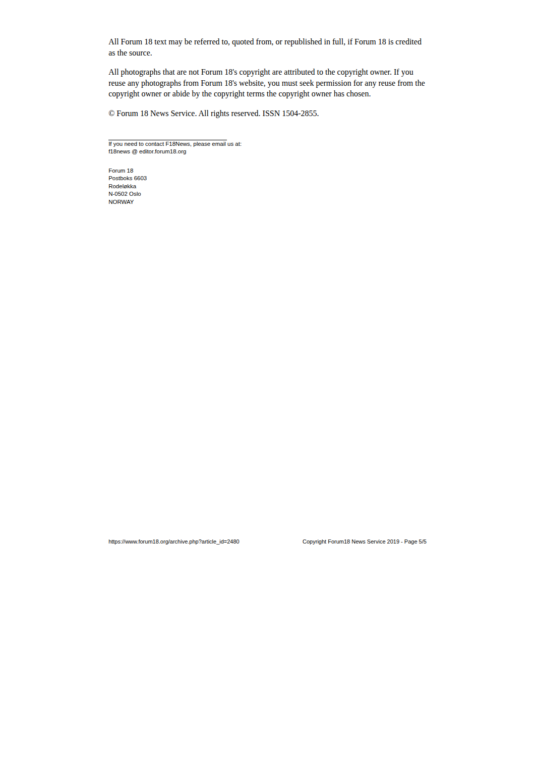All Forum 18 text may be referred to, quoted from, or republished in full, if Forum 18 is credited as the source.
All photographs that are not Forum 18's copyright are attributed to the copyright owner. If you reuse any photographs from Forum 18's website, you must seek permission for any reuse from the copyright owner or abide by the copyright terms the copyright owner has chosen.
© Forum 18 News Service. All rights reserved. ISSN 1504-2855.
If you need to contact F18News, please email us at:
f18news @ editor.forum18.org
Forum 18
Postboks 6603
Rodeløkka
N-0502 Oslo
NORWAY
https://www.forum18.org/archive.php?article_id=2480 Copyright Forum18 News Service 2019 - Page 5/5